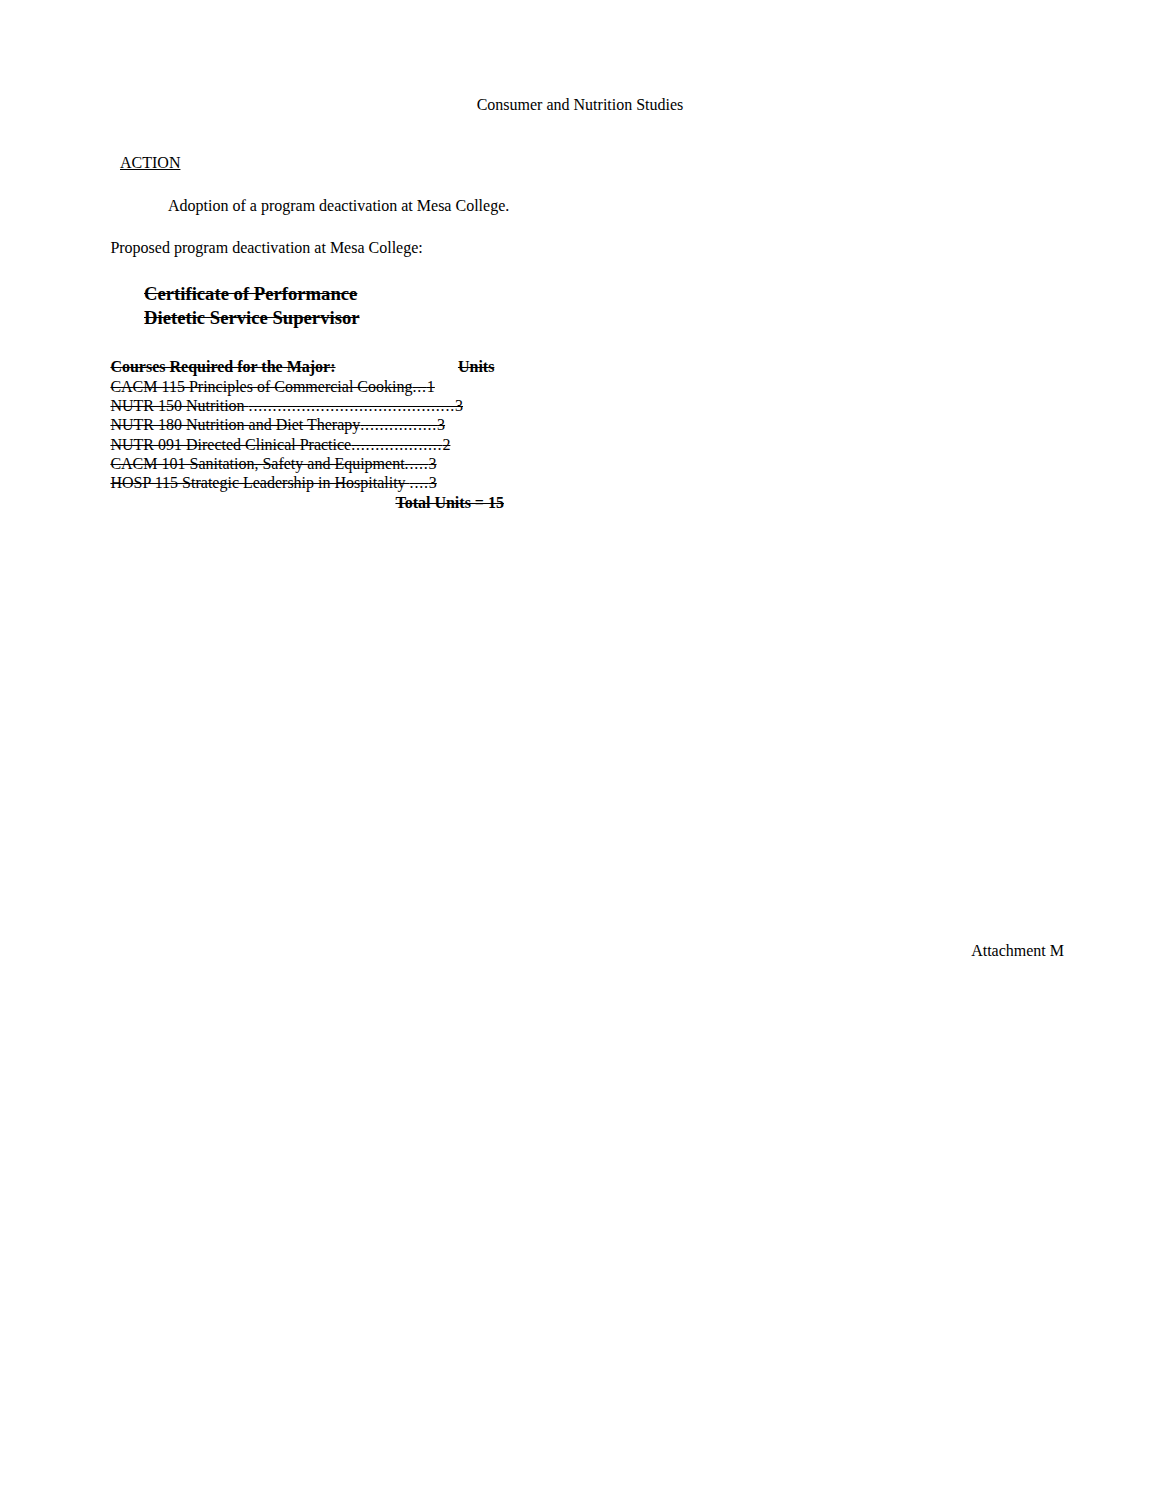Consumer and Nutrition Studies
ACTION
Adoption of a program deactivation at Mesa College.
Proposed program deactivation at Mesa College:
Certificate of Performance
Dietetic Service Supervisor
Courses Required for the Major: Units
CACM 115 Principles of Commercial Cooking... 1
NUTR 150 Nutrition ........................................... 3
NUTR 180 Nutrition and Diet Therapy................ 3
NUTR 091 Directed Clinical Practice................... 2
CACM 101 Sanitation, Safety and Equipment..... 3
HOSP 115 Strategic Leadership in Hospitality .... 3
Total Units = 15
Attachment M